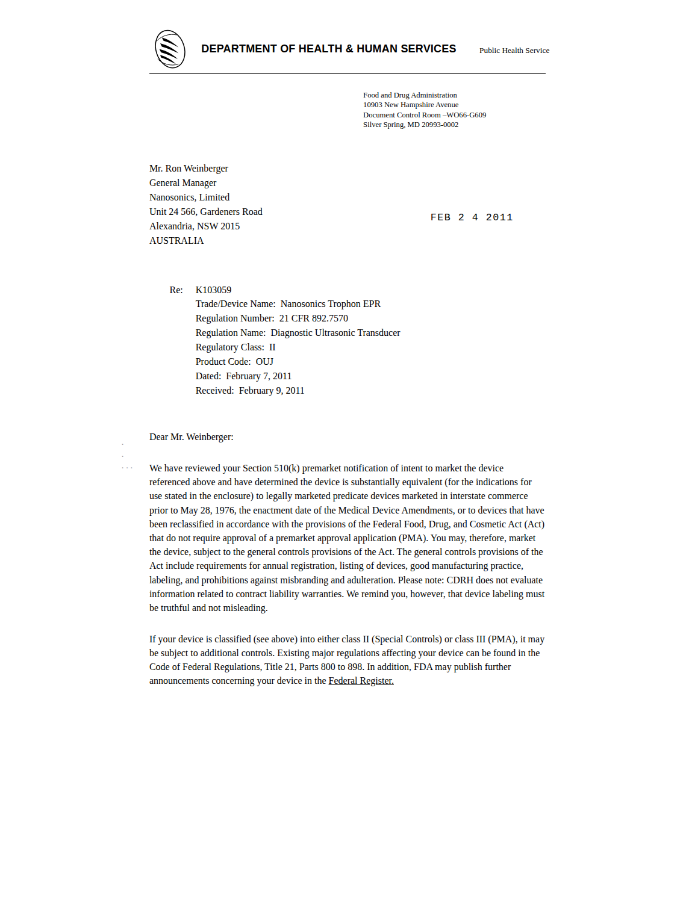DEPARTMENT OF HEALTH & HUMAN SERVICES
Public Health Service
Food and Drug Administration
10903 New Hampshire Avenue
Document Control Room –WO66-G609
Silver Spring, MD 20993-0002
Mr. Ron Weinberger
General Manager
Nanosonics, Limited
Unit 24 566, Gardeners Road
Alexandria, NSW 2015
AUSTRALIA
FEB 2 4 2011
Re: K103059
Trade/Device Name: Nanosonics Trophon EPR
Regulation Number: 21 CFR 892.7570
Regulation Name: Diagnostic Ultrasonic Transducer
Regulatory Class: II
Product Code: OUJ
Dated: February 7, 2011
Received: February 9, 2011
Dear Mr. Weinberger:
We have reviewed your Section 510(k) premarket notification of intent to market the device referenced above and have determined the device is substantially equivalent (for the indications for use stated in the enclosure) to legally marketed predicate devices marketed in interstate commerce prior to May 28, 1976, the enactment date of the Medical Device Amendments, or to devices that have been reclassified in accordance with the provisions of the Federal Food, Drug, and Cosmetic Act (Act) that do not require approval of a premarket approval application (PMA). You may, therefore, market the device, subject to the general controls provisions of the Act. The general controls provisions of the Act include requirements for annual registration, listing of devices, good manufacturing practice, labeling, and prohibitions against misbranding and adulteration. Please note: CDRH does not evaluate information related to contract liability warranties. We remind you, however, that device labeling must be truthful and not misleading.
If your device is classified (see above) into either class II (Special Controls) or class III (PMA), it may be subject to additional controls. Existing major regulations affecting your device can be found in the Code of Federal Regulations, Title 21, Parts 800 to 898. In addition, FDA may publish further announcements concerning your device in the Federal Register.
.
.
. . .